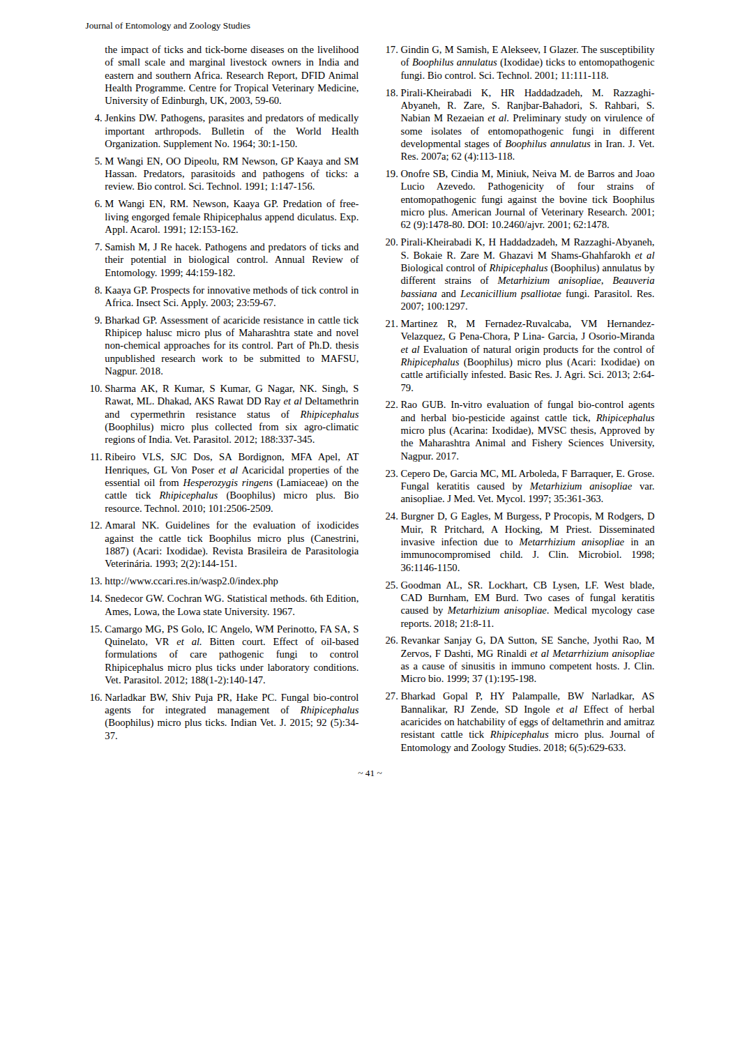Journal of Entomology and Zoology Studies
the impact of ticks and tick-borne diseases on the livelihood of small scale and marginal livestock owners in India and eastern and southern Africa. Research Report, DFID Animal Health Programme. Centre for Tropical Veterinary Medicine, University of Edinburgh, UK, 2003, 59-60.
Jenkins DW. Pathogens, parasites and predators of medically important arthropods. Bulletin of the World Health Organization. Supplement No. 1964; 30:1-150.
M Wangi EN, OO Dipeolu, RM Newson, GP Kaaya and SM Hassan. Predators, parasitoids and pathogens of ticks: a review. Bio control. Sci. Technol. 1991; 1:147-156.
M Wangi EN, RM. Newson, Kaaya GP. Predation of free-living engorged female Rhipicephalus append diculatus. Exp. Appl. Acarol. 1991; 12:153-162.
Samish M, J Re hacek. Pathogens and predators of ticks and their potential in biological control. Annual Review of Entomology. 1999; 44:159-182.
Kaaya GP. Prospects for innovative methods of tick control in Africa. Insect Sci. Apply. 2003; 23:59-67.
Bharkad GP. Assessment of acaricide resistance in cattle tick Rhipicep halusc micro plus of Maharashtra state and novel non-chemical approaches for its control. Part of Ph.D. thesis unpublished research work to be submitted to MAFSU, Nagpur. 2018.
Sharma AK, R Kumar, S Kumar, G Nagar, NK. Singh, S Rawat, ML. Dhakad, AKS Rawat DD Ray et al Deltamethrin and cypermethrin resistance status of Rhipicephalus (Boophilus) micro plus collected from six agro-climatic regions of India. Vet. Parasitol. 2012; 188:337-345.
Ribeiro VLS, SJC Dos, SA Bordignon, MFA Apel, AT Henriques, GL Von Poser et al Acaricidal properties of the essential oil from Hesperozygis ringens (Lamiaceae) on the cattle tick Rhipicephalus (Boophilus) micro plus. Bio resource. Technol. 2010; 101:2506-2509.
Amaral NK. Guidelines for the evaluation of ixodicides against the cattle tick Boophilus micro plus (Canestrini, 1887) (Acari: Ixodidae). Revista Brasileira de Parasitologia Veterinária. 1993; 2(2):144-151.
http://www.ccari.res.in/wasp2.0/index.php
Snedecor GW. Cochran WG. Statistical methods. 6th Edition, Ames, Lowa, the Lowa state University. 1967.
Camargo MG, PS Golo, IC Angelo, WM Perinotto, FA SA, S Quinelato, VR et al. Bitten court. Effect of oil-based formulations of care pathogenic fungi to control Rhipicephalus micro plus ticks under laboratory conditions. Vet. Parasitol. 2012; 188(1-2):140-147.
Narladkar BW, Shiv Puja PR, Hake PC. Fungal bio-control agents for integrated management of Rhipicephalus (Boophilus) micro plus ticks. Indian Vet. J. 2015; 92 (5):34-37.
Gindin G, M Samish, E Alekseev, I Glazer. The susceptibility of Boophilus annulatus (Ixodidae) ticks to entomopathogenic fungi. Bio control. Sci. Technol. 2001; 11:111-118.
Pirali-Kheirabadi K, HR Haddadzadeh, M. Razzaghi-Abyaneh, R. Zare, S. Ranjbar-Bahadori, S. Rahbari, S. Nabian M Rezaeian et al. Preliminary study on virulence of some isolates of entomopathogenic fungi in different developmental stages of Boophilus annulatus in Iran. J. Vet. Res. 2007a; 62 (4):113-118.
Onofre SB, Cindia M, Miniuk, Neiva M. de Barros and Joao Lucio Azevedo. Pathogenicity of four strains of entomopathogenic fungi against the bovine tick Boophilus micro plus. American Journal of Veterinary Research. 2001; 62 (9):1478-80. DOI: 10.2460/ajvr. 2001; 62:1478.
Pirali-Kheirabadi K, H Haddadzadeh, M Razzaghi-Abyaneh, S. Bokaie R. Zare M. Ghazavi M Shams-Ghahfarokh et al Biological control of Rhipicephalus (Boophilus) annulatus by different strains of Metarhizium anisopliae, Beauveria bassiana and Lecanicillium psalliotae fungi. Parasitol. Res. 2007; 100:1297.
Martinez R, M Fernadez-Ruvalcaba, VM Hernandez-Velazquez, G Pena-Chora, P Lina- Garcia, J Osorio-Miranda et al Evaluation of natural origin products for the control of Rhipicephalus (Boophilus) micro plus (Acari: Ixodidae) on cattle artificially infested. Basic Res. J. Agri. Sci. 2013; 2:64-79.
Rao GUB. In-vitro evaluation of fungal bio-control agents and herbal bio-pesticide against cattle tick, Rhipicephalus micro plus (Acarina: Ixodidae), MVSC thesis, Approved by the Maharashtra Animal and Fishery Sciences University, Nagpur. 2017.
Cepero De, Garcia MC, ML Arboleda, F Barraquer, E. Grose. Fungal keratitis caused by Metarhizium anisopliae var. anisopliae. J Med. Vet. Mycol. 1997; 35:361-363.
Burgner D, G Eagles, M Burgess, P Procopis, M Rodgers, D Muir, R Pritchard, A Hocking, M Priest. Disseminated invasive infection due to Metarrhizium anisopliae in an immunocompromised child. J. Clin. Microbiol. 1998; 36:1146-1150.
Goodman AL, SR. Lockhart, CB Lysen, LF. West blade, CAD Burnham, EM Burd. Two cases of fungal keratitis caused by Metarhizium anisopliae. Medical mycology case reports. 2018; 21:8-11.
Revankar Sanjay G, DA Sutton, SE Sanche, Jyothi Rao, M Zervos, F Dashti, MG Rinaldi et al Metarrhizium anisopliae as a cause of sinusitis in immuno competent hosts. J. Clin. Micro bio. 1999; 37 (1):195-198.
Bharkad Gopal P, HY Palampalle, BW Narladkar, AS Bannalikar, RJ Zende, SD Ingole et al Effect of herbal acaricides on hatchability of eggs of deltamethrin and amitraz resistant cattle tick Rhipicephalus micro plus. Journal of Entomology and Zoology Studies. 2018; 6(5):629-633.
~ 41 ~